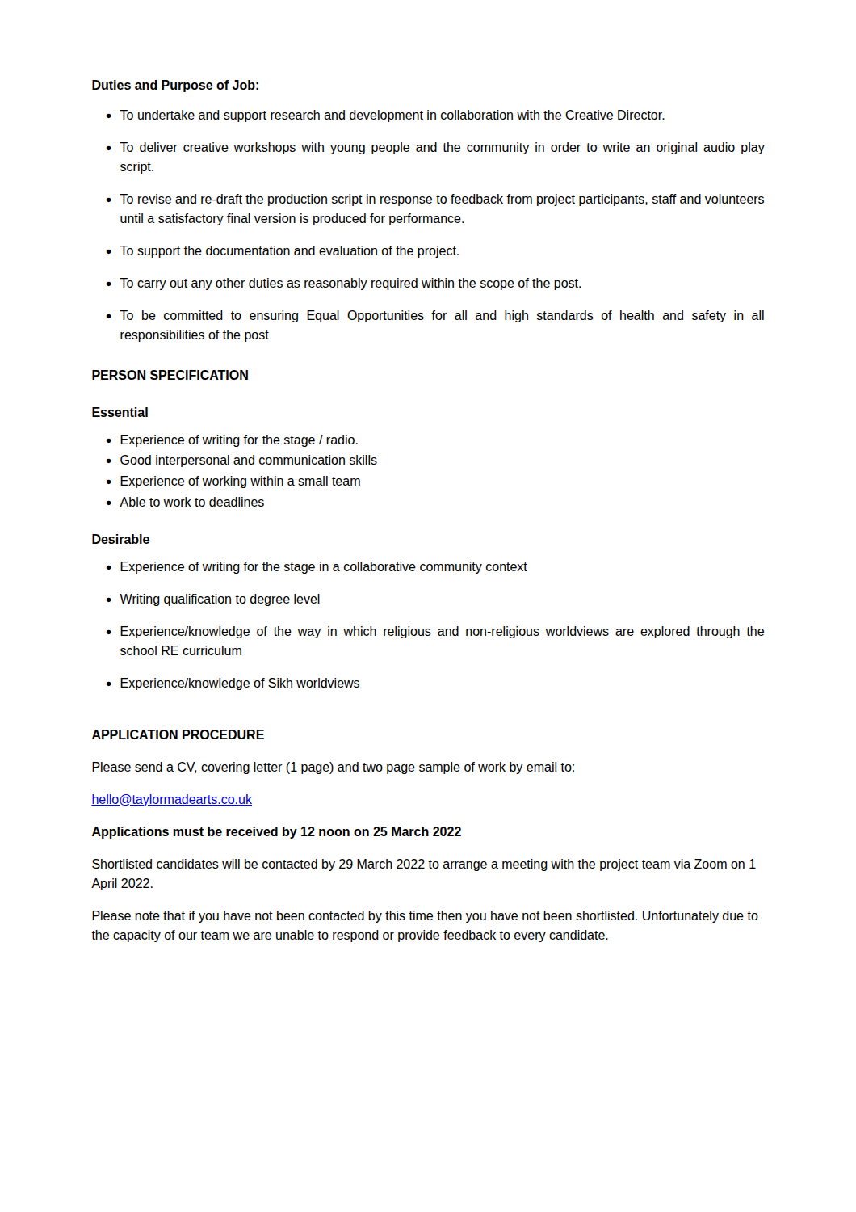Duties and Purpose of Job:
To undertake and support research and development in collaboration with the Creative Director.
To deliver creative workshops with young people and the community in order to write an original audio play script.
To revise and re-draft the production script in response to feedback from project participants, staff and volunteers until a satisfactory final version is produced for performance.
To support the documentation and evaluation of the project.
To carry out any other duties as reasonably required within the scope of the post.
To be committed to ensuring Equal Opportunities for all and high standards of health and safety in all responsibilities of the post
PERSON SPECIFICATION
Essential
Experience of writing for the stage / radio.
Good interpersonal and communication skills
Experience of working within a small team
Able to work to deadlines
Desirable
Experience of writing for the stage in a collaborative community context
Writing qualification to degree level
Experience/knowledge of the way in which religious and non-religious worldviews are explored through the school RE curriculum
Experience/knowledge of Sikh worldviews
APPLICATION PROCEDURE
Please send a CV, covering letter (1 page) and two page sample of work by email to:
hello@taylormadearts.co.uk
Applications must be received by 12 noon on 25 March 2022
Shortlisted candidates will be contacted by 29 March 2022 to arrange a meeting with the project team via Zoom on 1 April 2022.
Please note that if you have not been contacted by this time then you have not been shortlisted. Unfortunately due to the capacity of our team we are unable to respond or provide feedback to every candidate.